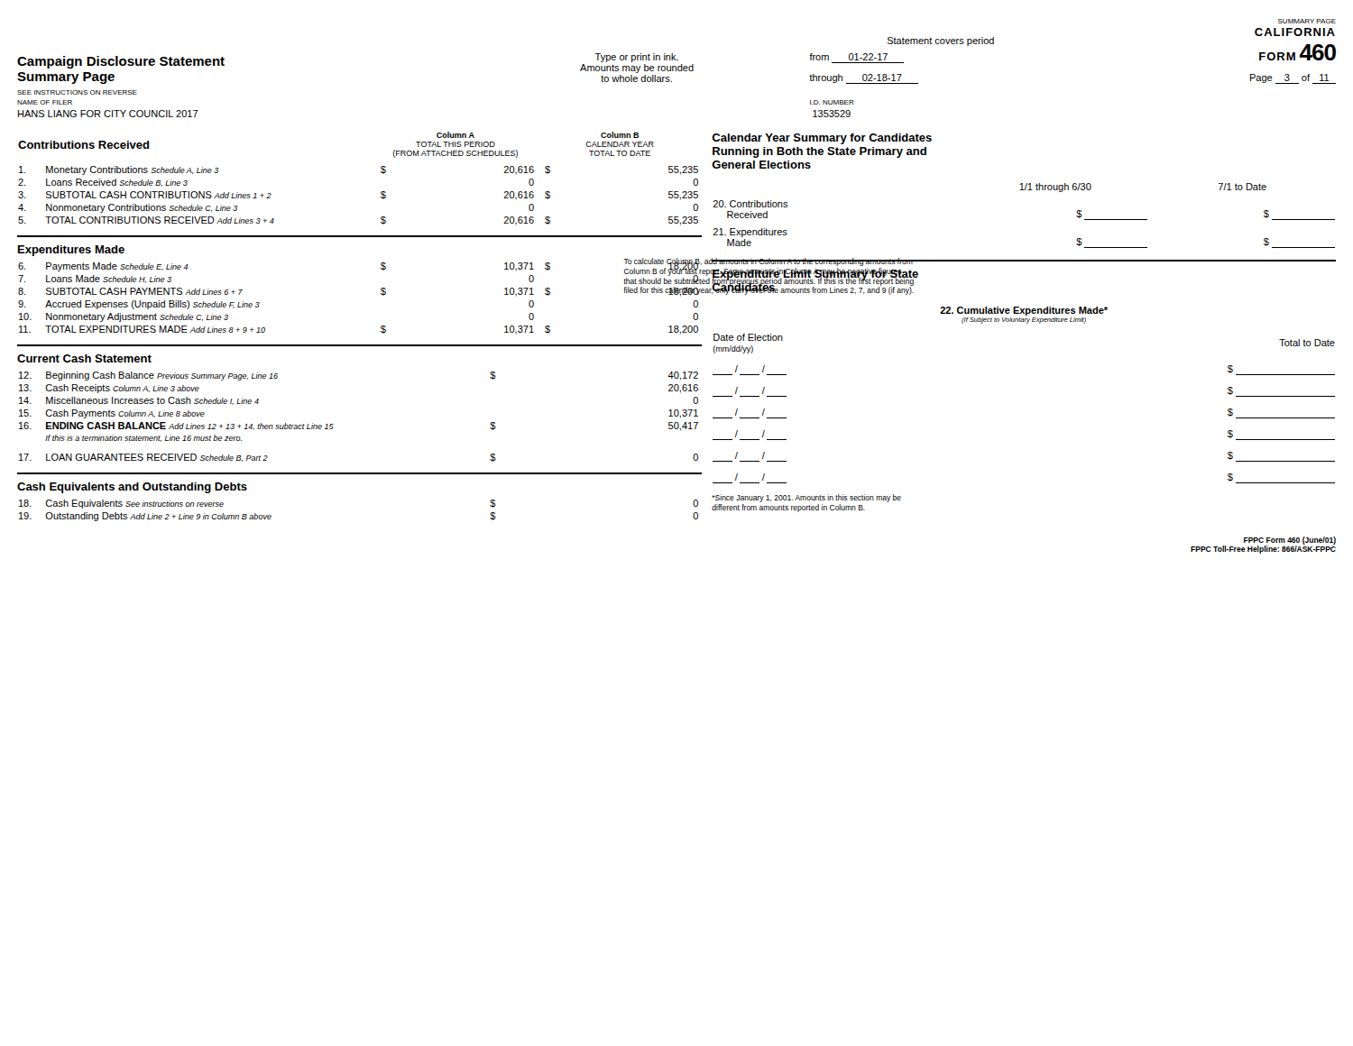| Campaign Disclosure Statement Summary Page | Type or print in ink. Amounts may be rounded to whole dollars. | Statement covers period from 01-22-17 through 02-18-17 | SUMMARY PAGE CALIFORNIA FORM 460 Page 3 of 11 |
| SEE INSTRUCTIONS ON REVERSE | |
| NAME OF FILER | I.D. NUMBER |
| HANS LIANG FOR CITY COUNCIL 2017 | 1353529 |
| / Contributions Received / Column A TOTAL THIS PERIOD (FROM ATTACHED SCHEDULES) / Column B CALENDAR YEAR TOTAL TO DATE / / 1. / Monetary Contributions Schedule A, Line 3 / $ / 20,616 / $ / 55,235 / / 2. / Loans Received Schedule B, Line 3 / / 0 / / 0 / / 3. / SUBTOTAL CASH CONTRIBUTIONS Add Lines 1 + 2 / $ / 20,616 / $ / 55,235 / / 4. / Nonmonetary Contributions Schedule C, Line 3 / / 0 / / 0 / / 5. / TOTAL CONTRIBUTIONS RECEIVED Add Lines 3 + 4 / $ / 20,616 / $ / 55,235 / Expenditures Made / 6. / Payments Made Schedule E, Line 4 / $ / 10,371 / $ / 18,200 / / 7. / Loans Made Schedule H, Line 3 / / 0 / / 0 / / 8. / SUBTOTAL CASH PAYMENTS Add Lines 6 + 7 / $ / 10,371 / $ / 18,200 / / 9. / Accrued Expenses (Unpaid Bills) Schedule F, Line 3 / / 0 / / 0 / / 10. / Nonmonetary Adjustment Schedule C, Line 3 / / 0 / / 0 / / 11. / TOTAL EXPENDITURES MADE Add Lines 8 + 9 + 10 / $ / 10,371 / $ / 18,200 / Current Cash Statement / 12. / Beginning Cash Balance Previous Summary Page, Line 16 / $ / 40,172 / / 13. / Cash Receipts Column A, Line 3 above / / 20,616 / / 14. / Miscellaneous Increases to Cash Schedule I, Line 4 / / 0 / / 15. / Cash Payments Column A, Line 8 above / / 10,371 / / 16. / ENDING CASH BALANCE Add Lines 12 + 13 + 14, then subtract Line 15 / $ / 50,417 / / / If this is a termination statement, Line 16 must be zero. / / / / 17. / LOAN GUARANTEES RECEIVED Schedule B, Part 2 / $ / 0 / Cash Equivalents and Outstanding Debts / 18. / Cash Equivalents See instructions on reverse / $ / 0 / / 19. / Outstanding Debts Add Line 2 + Line 9 in Column B above / $ / 0 / | Calendar Year Summary for Candidates Running in Both the State Primary and General Elections / / 1/1 through 6/30 / 7/1 to Date / / 20. Contributions Received / $ / $ / / 21. Expenditures Made / $ / $ / Expenditure Limit Summary for State Candidates 22. Cumulative Expenditures Made* (If Subject to Voluntary Expenditure Limit) / Date of Election (mm/dd/yy) / Total to Date / / / / / $ / / / / / $ / / / / / $ / / / / / $ / / / / / $ / / / / / $ / *Since January 1, 2001. Amounts in this section may be different from amounts reported in Column B. FPPC Form 460 (June/01) FPPC Toll-Free Helpline: 866/ASK-FPPC |
To calculate Column B, add amounts in Column A to the corresponding amounts from Column B of your last report. Some amounts in Column A may be negative figures that should be subtracted from previous period amounts. If this is the first report being filed for this calendar year, only carry over the amounts from Lines 2, 7, and 9 (if any).